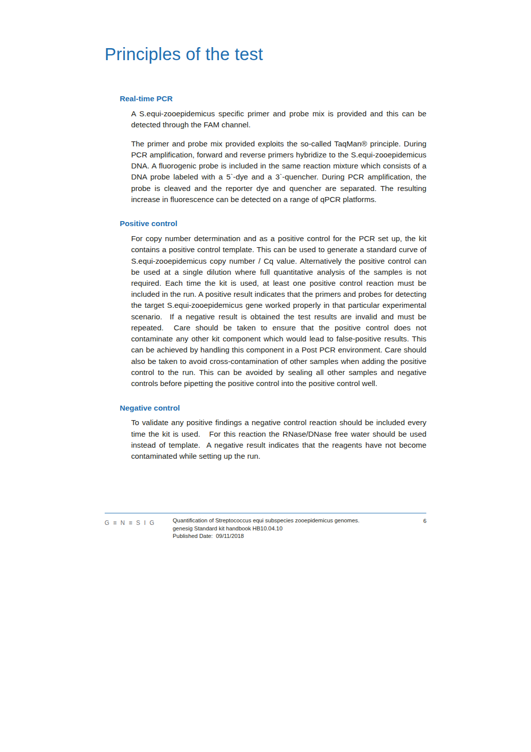Principles of the test
Real-time PCR
A S.equi-zooepidemicus specific primer and probe mix is provided and this can be detected through the FAM channel.
The primer and probe mix provided exploits the so-called TaqMan® principle. During PCR amplification, forward and reverse primers hybridize to the S.equi-zooepidemicus DNA. A fluorogenic probe is included in the same reaction mixture which consists of a DNA probe labeled with a 5`-dye and a 3`-quencher. During PCR amplification, the probe is cleaved and the reporter dye and quencher are separated. The resulting increase in fluorescence can be detected on a range of qPCR platforms.
Positive control
For copy number determination and as a positive control for the PCR set up, the kit contains a positive control template. This can be used to generate a standard curve of S.equi-zooepidemicus copy number / Cq value. Alternatively the positive control can be used at a single dilution where full quantitative analysis of the samples is not required. Each time the kit is used, at least one positive control reaction must be included in the run. A positive result indicates that the primers and probes for detecting the target S.equi-zooepidemicus gene worked properly in that particular experimental scenario. If a negative result is obtained the test results are invalid and must be repeated. Care should be taken to ensure that the positive control does not contaminate any other kit component which would lead to false-positive results. This can be achieved by handling this component in a Post PCR environment. Care should also be taken to avoid cross-contamination of other samples when adding the positive control to the run. This can be avoided by sealing all other samples and negative controls before pipetting the positive control into the positive control well.
Negative control
To validate any positive findings a negative control reaction should be included every time the kit is used. For this reaction the RNase/DNase free water should be used instead of template. A negative result indicates that the reagents have not become contaminated while setting up the run.
G ≡ N ≡ S I G
Quantification of Streptococcus equi subspecies zooepidemicus genomes.
genesig Standard kit handbook HB10.04.10
Published Date: 09/11/2018
6